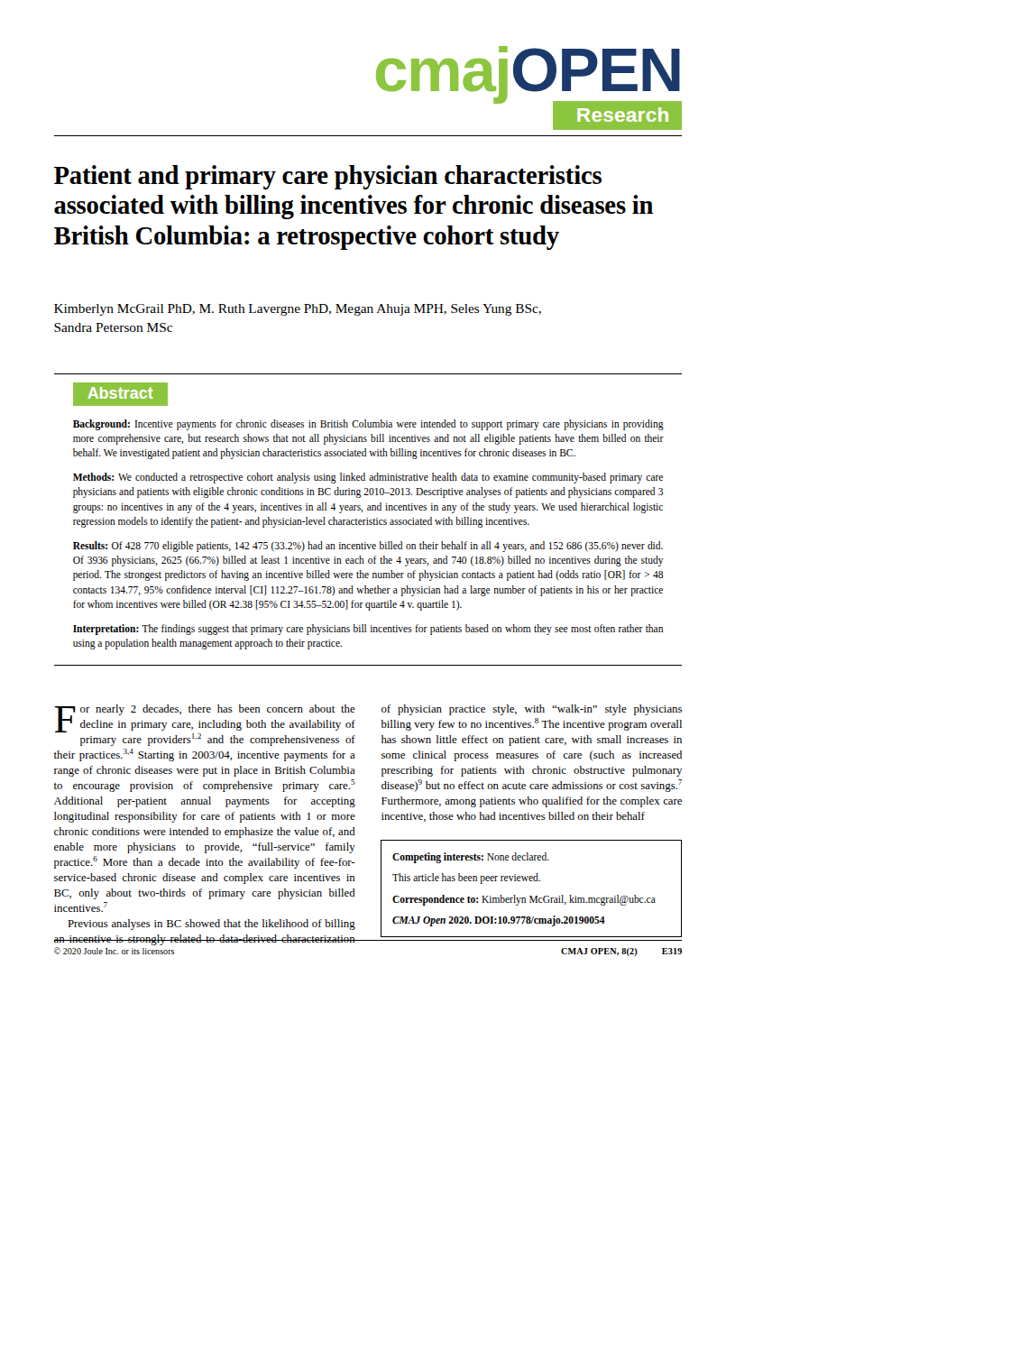cmaj OPEN
Research
Patient and primary care physician characteristics associated with billing incentives for chronic diseases in British Columbia: a retrospective cohort study
Kimberlyn McGrail PhD, M. Ruth Lavergne PhD, Megan Ahuja MPH, Seles Yung BSc,
Sandra Peterson MSc
Abstract
Background: Incentive payments for chronic diseases in British Columbia were intended to support primary care physicians in providing more comprehensive care, but research shows that not all physicians bill incentives and not all eligible patients have them billed on their behalf. We investigated patient and physician characteristics associated with billing incentives for chronic diseases in BC.
Methods: We conducted a retrospective cohort analysis using linked administrative health data to examine community-based primary care physicians and patients with eligible chronic conditions in BC during 2010–2013. Descriptive analyses of patients and physicians compared 3 groups: no incentives in any of the 4 years, incentives in all 4 years, and incentives in any of the study years. We used hierarchical logistic regression models to identify the patient- and physician-level characteristics associated with billing incentives.
Results: Of 428 770 eligible patients, 142 475 (33.2%) had an incentive billed on their behalf in all 4 years, and 152 686 (35.6%) never did. Of 3936 physicians, 2625 (66.7%) billed at least 1 incentive in each of the 4 years, and 740 (18.8%) billed no incentives during the study period. The strongest predictors of having an incentive billed were the number of physician contacts a patient had (odds ratio [OR] for > 48 contacts 134.77, 95% confidence interval [CI] 112.27–161.78) and whether a physician had a large number of patients in his or her practice for whom incentives were billed (OR 42.38 [95% CI 34.55–52.00] for quartile 4 v. quartile 1).
Interpretation: The findings suggest that primary care physicians bill incentives for patients based on whom they see most often rather than using a population health management approach to their practice.
For nearly 2 decades, there has been concern about the decline in primary care, including both the availability of primary care providers1,2 and the comprehensiveness of their practices.3,4 Starting in 2003/04, incentive payments for a range of chronic diseases were put in place in British Columbia to encourage provision of comprehensive primary care.5 Additional per-patient annual payments for accepting longitudinal responsibility for care of patients with 1 or more chronic conditions were intended to emphasize the value of, and enable more physicians to provide, “full-service” family practice.6 More than a decade into the availability of fee-for-service-based chronic disease and complex care incentives in BC, only about two-thirds of primary care physician billed incentives.7
Previous analyses in BC showed that the likelihood of billing an incentive is strongly related to data-derived characterization of physician practice style, with “walk-in” style physicians billing very few to no incentives.8 The incentive program overall has shown little effect on patient care, with small increases in some clinical process measures of care (such as increased prescribing for patients with chronic obstructive pulmonary disease)9 but no effect on acute care admissions or cost savings.7 Furthermore, among patients who qualified for the complex care incentive, those who had incentives billed on their behalf
Competing interests: None declared.
This article has been peer reviewed.
Correspondence to: Kimberlyn McGrail, kim.mcgrail@ubc.ca
CMAJ Open 2020. DOI:10.9778/cmajo.20190054
© 2020 Joule Inc. or its licensors
CMAJ OPEN, 8(2)E319